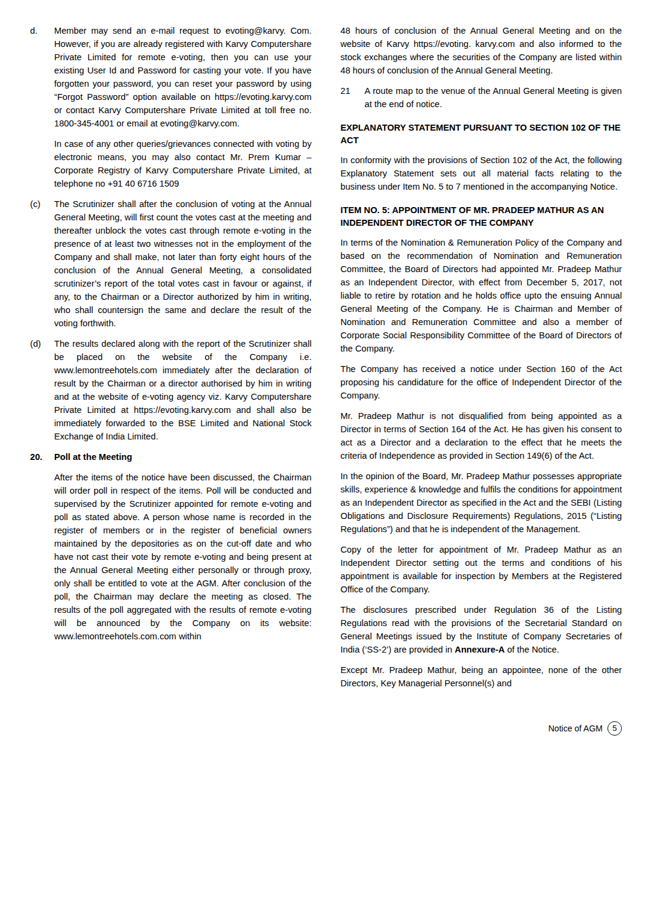d.
Member may send an e-mail request to evoting@karvy. Com. However, if you are already registered with Karvy Computershare Private Limited for remote e-voting, then you can use your existing User Id and Password for casting your vote. If you have forgotten your password, you can reset your password by using “Forgot Password” option available on https://evoting.karvy.com or contact Karvy Computershare Private Limited at toll free no. 1800-345-4001 or email at evoting@karvy.com.
In case of any other queries/grievances connected with voting by electronic means, you may also contact Mr. Prem Kumar – Corporate Registry of Karvy Computershare Private Limited, at telephone no +91 40 6716 1509
(c)
The Scrutinizer shall after the conclusion of voting at the Annual General Meeting, will first count the votes cast at the meeting and thereafter unblock the votes cast through remote e-voting in the presence of at least two witnesses not in the employment of the Company and shall make, not later than forty eight hours of the conclusion of the Annual General Meeting, a consolidated scrutinizer’s report of the total votes cast in favour or against, if any, to the Chairman or a Director authorized by him in writing, who shall countersign the same and declare the result of the voting forthwith.
(d)
The results declared along with the report of the Scrutinizer shall be placed on the website of the Company i.e. www.lemontreehotels.com immediately after the declaration of result by the Chairman or a director authorised by him in writing and at the website of e-voting agency viz. Karvy Computershare Private Limited at https://evoting.karvy.com and shall also be immediately forwarded to the BSE Limited and National Stock Exchange of India Limited.
20.
Poll at the Meeting
After the items of the notice have been discussed, the Chairman will order poll in respect of the items. Poll will be conducted and supervised by the Scrutinizer appointed for remote e-voting and poll as stated above. A person whose name is recorded in the register of members or in the register of beneficial owners maintained by the depositories as on the cut-off date and who have not cast their vote by remote e-voting and being present at the Annual General Meeting either personally or through proxy, only shall be entitled to vote at the AGM. After conclusion of the poll, the Chairman may declare the meeting as closed. The results of the poll aggregated with the results of remote e-voting will be announced by the Company on its website: www.lemontreehotels.com.com within
48 hours of conclusion of the Annual General Meeting and on the website of Karvy https://evoting. karvy.com and also informed to the stock exchanges where the securities of the Company are listed within 48 hours of conclusion of the Annual General Meeting.
21
A route map to the venue of the Annual General Meeting is given at the end of notice.
Explanatory Statement Pursuant to Section 102 of the Act
In conformity with the provisions of Section 102 of the Act, the following Explanatory Statement sets out all material facts relating to the business under Item No. 5 to 7 mentioned in the accompanying Notice.
Item No. 5: Appointment of Mr. Pradeep Mathur as an Independent Director of the Company
In terms of the Nomination & Remuneration Policy of the Company and based on the recommendation of Nomination and Remuneration Committee, the Board of Directors had appointed Mr. Pradeep Mathur as an Independent Director, with effect from December 5, 2017, not liable to retire by rotation and he holds office upto the ensuing Annual General Meeting of the Company. He is Chairman and Member of Nomination and Remuneration Committee and also a member of Corporate Social Responsibility Committee of the Board of Directors of the Company.
The Company has received a notice under Section 160 of the Act proposing his candidature for the office of Independent Director of the Company.
Mr. Pradeep Mathur is not disqualified from being appointed as a Director in terms of Section 164 of the Act. He has given his consent to act as a Director and a declaration to the effect that he meets the criteria of Independence as provided in Section 149(6) of the Act.
In the opinion of the Board, Mr. Pradeep Mathur possesses appropriate skills, experience & knowledge and fulfils the conditions for appointment as an Independent Director as specified in the Act and the SEBI (Listing Obligations and Disclosure Requirements) Regulations, 2015 (“Listing Regulations”) and that he is independent of the Management.
Copy of the letter for appointment of Mr. Pradeep Mathur as an Independent Director setting out the terms and conditions of his appointment is available for inspection by Members at the Registered Office of the Company.
The disclosures prescribed under Regulation 36 of the Listing Regulations read with the provisions of the Secretarial Standard on General Meetings issued by the Institute of Company Secretaries of India (‘SS-2’) are provided in Annexure-A of the Notice.
Except Mr. Pradeep Mathur, being an appointee, none of the other Directors, Key Managerial Personnel(s) and
Notice of AGM 5